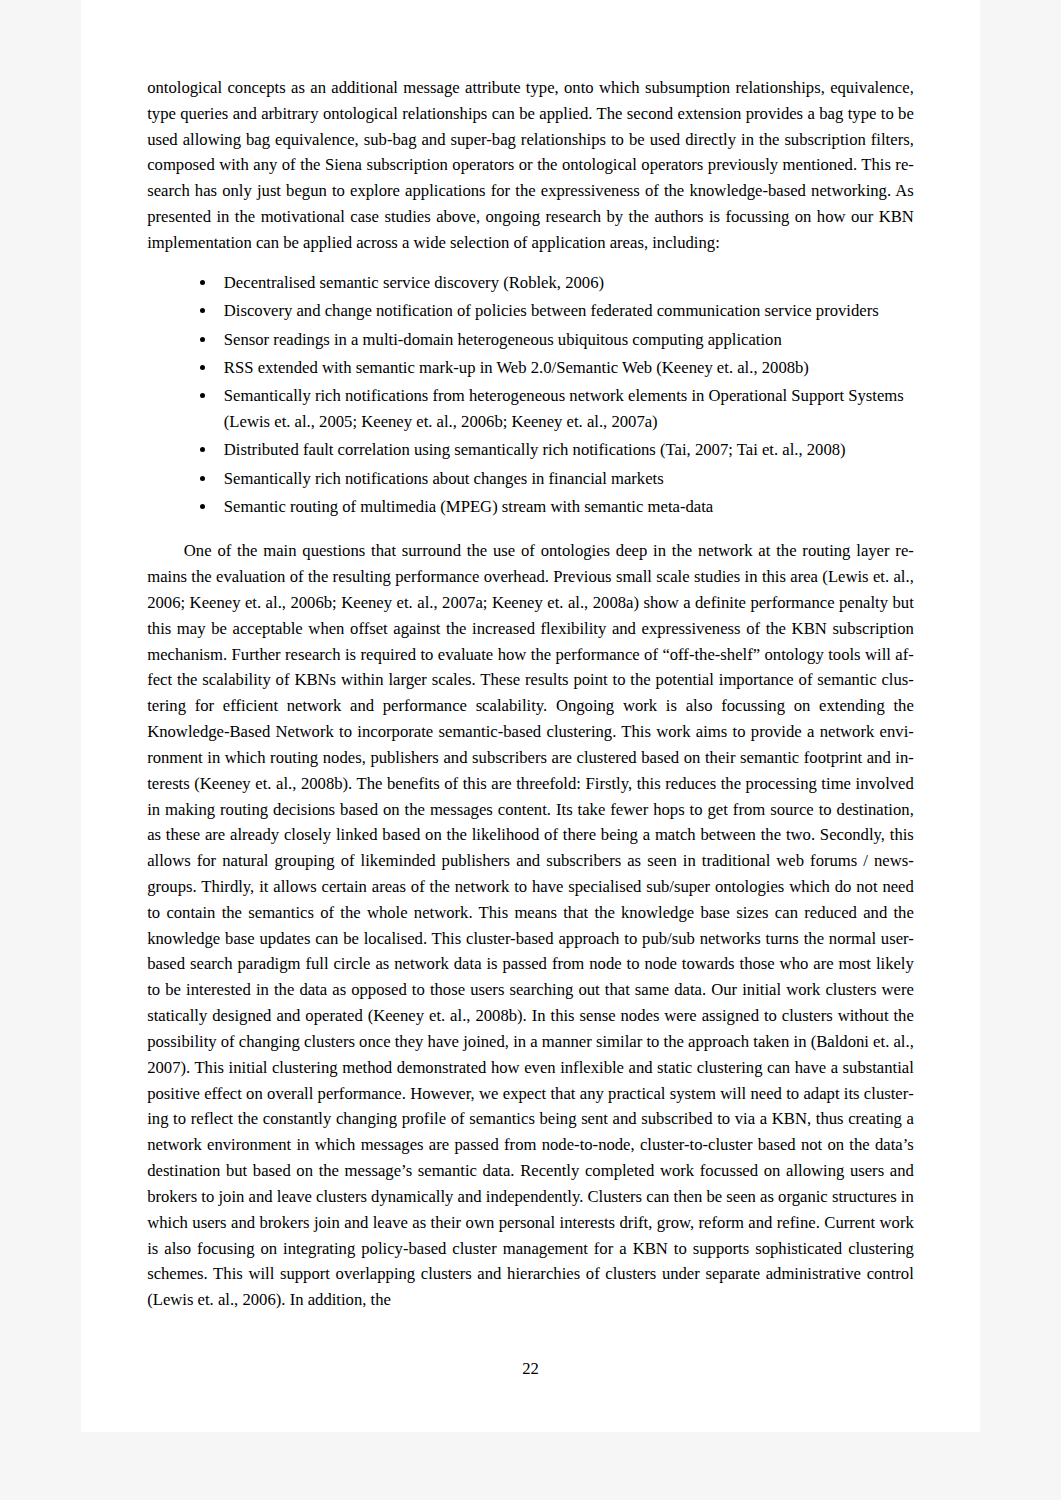ontological concepts as an additional message attribute type, onto which subsumption relationships, equivalence, type queries and arbitrary ontological relationships can be applied. The second extension provides a bag type to be used allowing bag equivalence, sub-bag and super-bag relationships to be used directly in the subscription filters, composed with any of the Siena subscription operators or the ontological operators previously mentioned. This research has only just begun to explore applications for the expressiveness of the knowledge-based networking. As presented in the motivational case studies above, ongoing research by the authors is focussing on how our KBN implementation can be applied across a wide selection of application areas, including:
Decentralised semantic service discovery (Roblek, 2006)
Discovery and change notification of policies between federated communication service providers
Sensor readings in a multi-domain heterogeneous ubiquitous computing application
RSS extended with semantic mark-up in Web 2.0/Semantic Web (Keeney et. al., 2008b)
Semantically rich notifications from heterogeneous network elements in Operational Support Systems (Lewis et. al., 2005; Keeney et. al., 2006b; Keeney et. al., 2007a)
Distributed fault correlation using semantically rich notifications (Tai, 2007; Tai et. al., 2008)
Semantically rich notifications about changes in financial markets
Semantic routing of multimedia (MPEG) stream with semantic meta-data
One of the main questions that surround the use of ontologies deep in the network at the routing layer remains the evaluation of the resulting performance overhead. Previous small scale studies in this area (Lewis et. al., 2006; Keeney et. al., 2006b; Keeney et. al., 2007a; Keeney et. al., 2008a) show a definite performance penalty but this may be acceptable when offset against the increased flexibility and expressiveness of the KBN subscription mechanism. Further research is required to evaluate how the performance of “off-the-shelf” ontology tools will affect the scalability of KBNs within larger scales. These results point to the potential importance of semantic clustering for efficient network and performance scalability. Ongoing work is also focussing on extending the Knowledge-Based Network to incorporate semantic-based clustering. This work aims to provide a network environment in which routing nodes, publishers and subscribers are clustered based on their semantic footprint and interests (Keeney et. al., 2008b). The benefits of this are threefold: Firstly, this reduces the processing time involved in making routing decisions based on the messages content. Its take fewer hops to get from source to destination, as these are already closely linked based on the likelihood of there being a match between the two. Secondly, this allows for natural grouping of likeminded publishers and subscribers as seen in traditional web forums / newsgroups. Thirdly, it allows certain areas of the network to have specialised sub/super ontologies which do not need to contain the semantics of the whole network. This means that the knowledge base sizes can reduced and the knowledge base updates can be localised. This cluster-based approach to pub/sub networks turns the normal user-based search paradigm full circle as network data is passed from node to node towards those who are most likely to be interested in the data as opposed to those users searching out that same data. Our initial work clusters were statically designed and operated (Keeney et. al., 2008b). In this sense nodes were assigned to clusters without the possibility of changing clusters once they have joined, in a manner similar to the approach taken in (Baldoni et. al., 2007). This initial clustering method demonstrated how even inflexible and static clustering can have a substantial positive effect on overall performance. However, we expect that any practical system will need to adapt its clustering to reflect the constantly changing profile of semantics being sent and subscribed to via a KBN, thus creating a network environment in which messages are passed from node-to-node, cluster-to-cluster based not on the data’s destination but based on the message’s semantic data. Recently completed work focussed on allowing users and brokers to join and leave clusters dynamically and independently. Clusters can then be seen as organic structures in which users and brokers join and leave as their own personal interests drift, grow, reform and refine. Current work is also focusing on integrating policy-based cluster management for a KBN to supports sophisticated clustering schemes. This will support overlapping clusters and hierarchies of clusters under separate administrative control (Lewis et. al., 2006). In addition, the
22